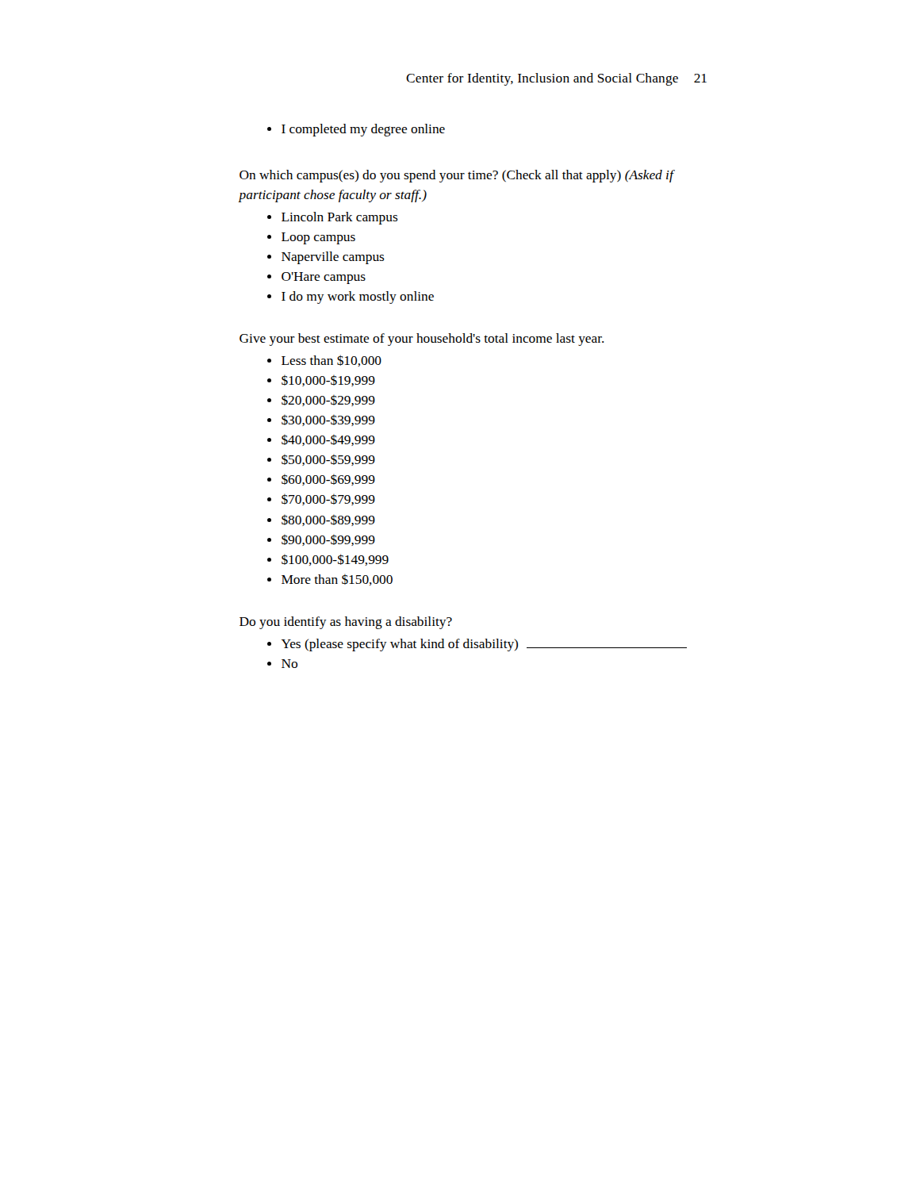Center for Identity, Inclusion and Social Change 21
I completed my degree online
On which campus(es) do you spend your time? (Check all that apply) (Asked if participant chose faculty or staff.)
Lincoln Park campus
Loop campus
Naperville campus
O'Hare campus
I do my work mostly online
Give your best estimate of your household's total income last year.
Less than $10,000
$10,000-$19,999
$20,000-$29,999
$30,000-$39,999
$40,000-$49,999
$50,000-$59,999
$60,000-$69,999
$70,000-$79,999
$80,000-$89,999
$90,000-$99,999
$100,000-$149,999
More than $150,000
Do you identify as having a disability?
Yes (please specify what kind of disability)
No